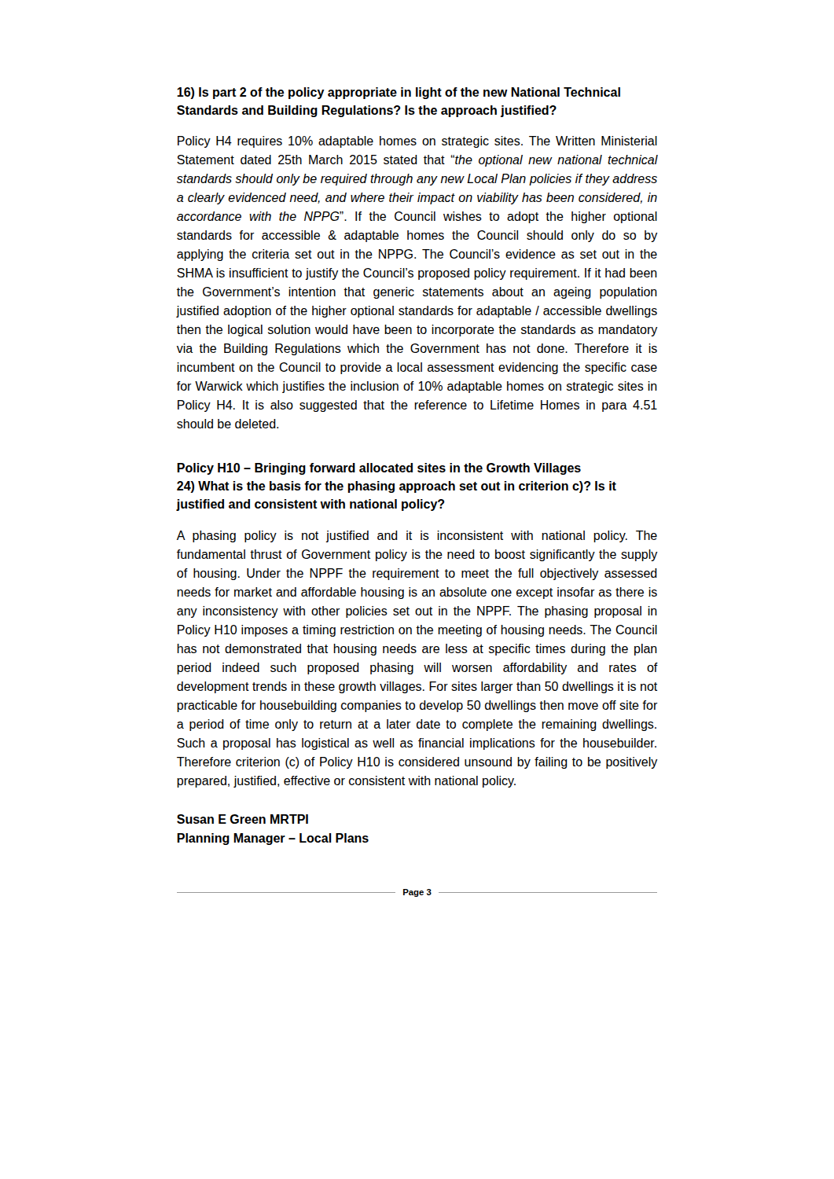16) Is part 2 of the policy appropriate in light of the new National Technical Standards and Building Regulations? Is the approach justified?
Policy H4 requires 10% adaptable homes on strategic sites. The Written Ministerial Statement dated 25th March 2015 stated that “the optional new national technical standards should only be required through any new Local Plan policies if they address a clearly evidenced need, and where their impact on viability has been considered, in accordance with the NPPG”. If the Council wishes to adopt the higher optional standards for accessible & adaptable homes the Council should only do so by applying the criteria set out in the NPPG. The Council’s evidence as set out in the SHMA is insufficient to justify the Council’s proposed policy requirement. If it had been the Government’s intention that generic statements about an ageing population justified adoption of the higher optional standards for adaptable / accessible dwellings then the logical solution would have been to incorporate the standards as mandatory via the Building Regulations which the Government has not done. Therefore it is incumbent on the Council to provide a local assessment evidencing the specific case for Warwick which justifies the inclusion of 10% adaptable homes on strategic sites in Policy H4. It is also suggested that the reference to Lifetime Homes in para 4.51 should be deleted.
Policy H10 – Bringing forward allocated sites in the Growth Villages
24) What is the basis for the phasing approach set out in criterion c)? Is it justified and consistent with national policy?
A phasing policy is not justified and it is inconsistent with national policy. The fundamental thrust of Government policy is the need to boost significantly the supply of housing. Under the NPPF the requirement to meet the full objectively assessed needs for market and affordable housing is an absolute one except insofar as there is any inconsistency with other policies set out in the NPPF. The phasing proposal in Policy H10 imposes a timing restriction on the meeting of housing needs. The Council has not demonstrated that housing needs are less at specific times during the plan period indeed such proposed phasing will worsen affordability and rates of development trends in these growth villages. For sites larger than 50 dwellings it is not practicable for housebuilding companies to develop 50 dwellings then move off site for a period of time only to return at a later date to complete the remaining dwellings. Such a proposal has logistical as well as financial implications for the housebuilder. Therefore criterion (c) of Policy H10 is considered unsound by failing to be positively prepared, justified, effective or consistent with national policy.
Susan E Green MRTPI
Planning Manager – Local Plans
Page 3